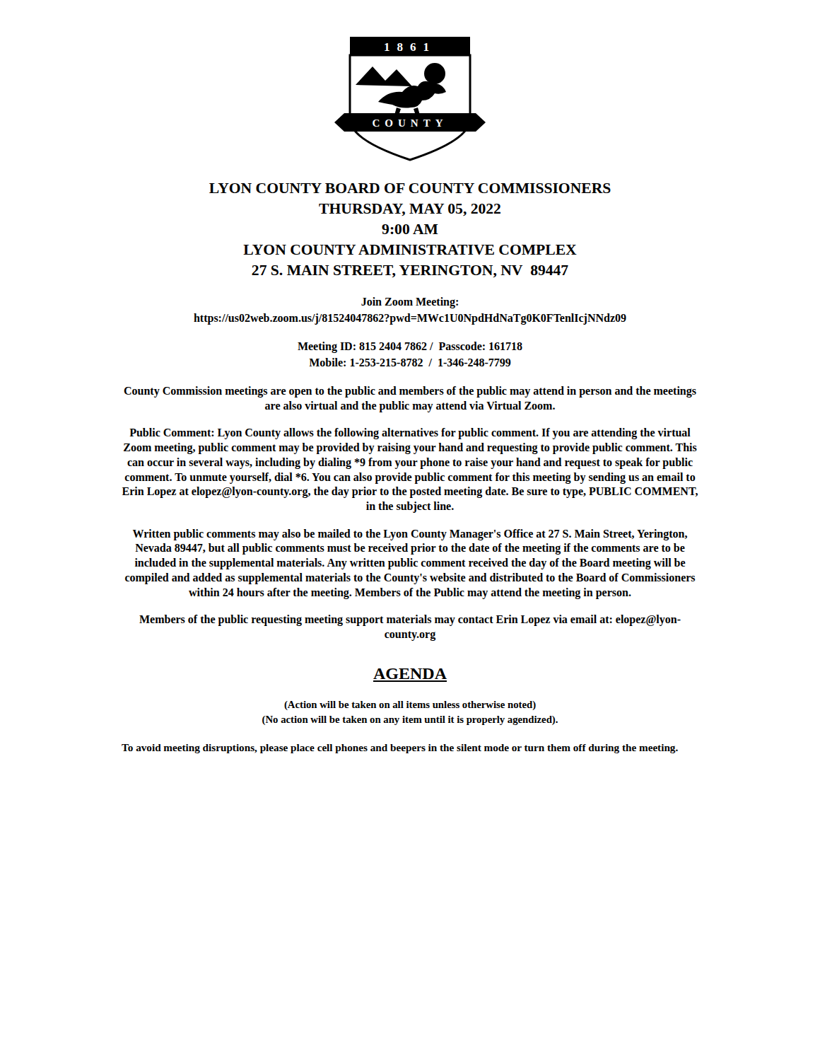1861 COUNTY LYON
LYON COUNTY BOARD OF COUNTY COMMISSIONERS THURSDAY, MAY 05, 2022 9:00 AM LYON COUNTY ADMINISTRATIVE COMPLEX 27 S. MAIN STREET, YERINGTON, NV 89447
Join Zoom Meeting:
https://us02web.zoom.us/j/81524047862?pwd=MWc1U0NpdHdNaTg0K0FTenlIcjNNdz09
Meeting ID: 815 2404 7862 / Passcode: 161718
Mobile: 1-253-215-8782 / 1-346-248-7799
County Commission meetings are open to the public and members of the public may attend in person and the meetings are also virtual and the public may attend via Virtual Zoom.
Public Comment: Lyon County allows the following alternatives for public comment. If you are attending the virtual Zoom meeting, public comment may be provided by raising your hand and requesting to provide public comment. This can occur in several ways, including by dialing *9 from your phone to raise your hand and request to speak for public comment. To unmute yourself, dial *6. You can also provide public comment for this meeting by sending us an email to Erin Lopez at elopez@lyon-county.org, the day prior to the posted meeting date. Be sure to type, PUBLIC COMMENT, in the subject line.
Written public comments may also be mailed to the Lyon County Manager's Office at 27 S. Main Street, Yerington, Nevada 89447, but all public comments must be received prior to the date of the meeting if the comments are to be included in the supplemental materials. Any written public comment received the day of the Board meeting will be compiled and added as supplemental materials to the County's website and distributed to the Board of Commissioners within 24 hours after the meeting. Members of the Public may attend the meeting in person.
Members of the public requesting meeting support materials may contact Erin Lopez via email at: elopez@lyon-county.org
AGENDA
(Action will be taken on all items unless otherwise noted)
(No action will be taken on any item until it is properly agendized).
To avoid meeting disruptions, please place cell phones and beepers in the silent mode or turn them off during the meeting.